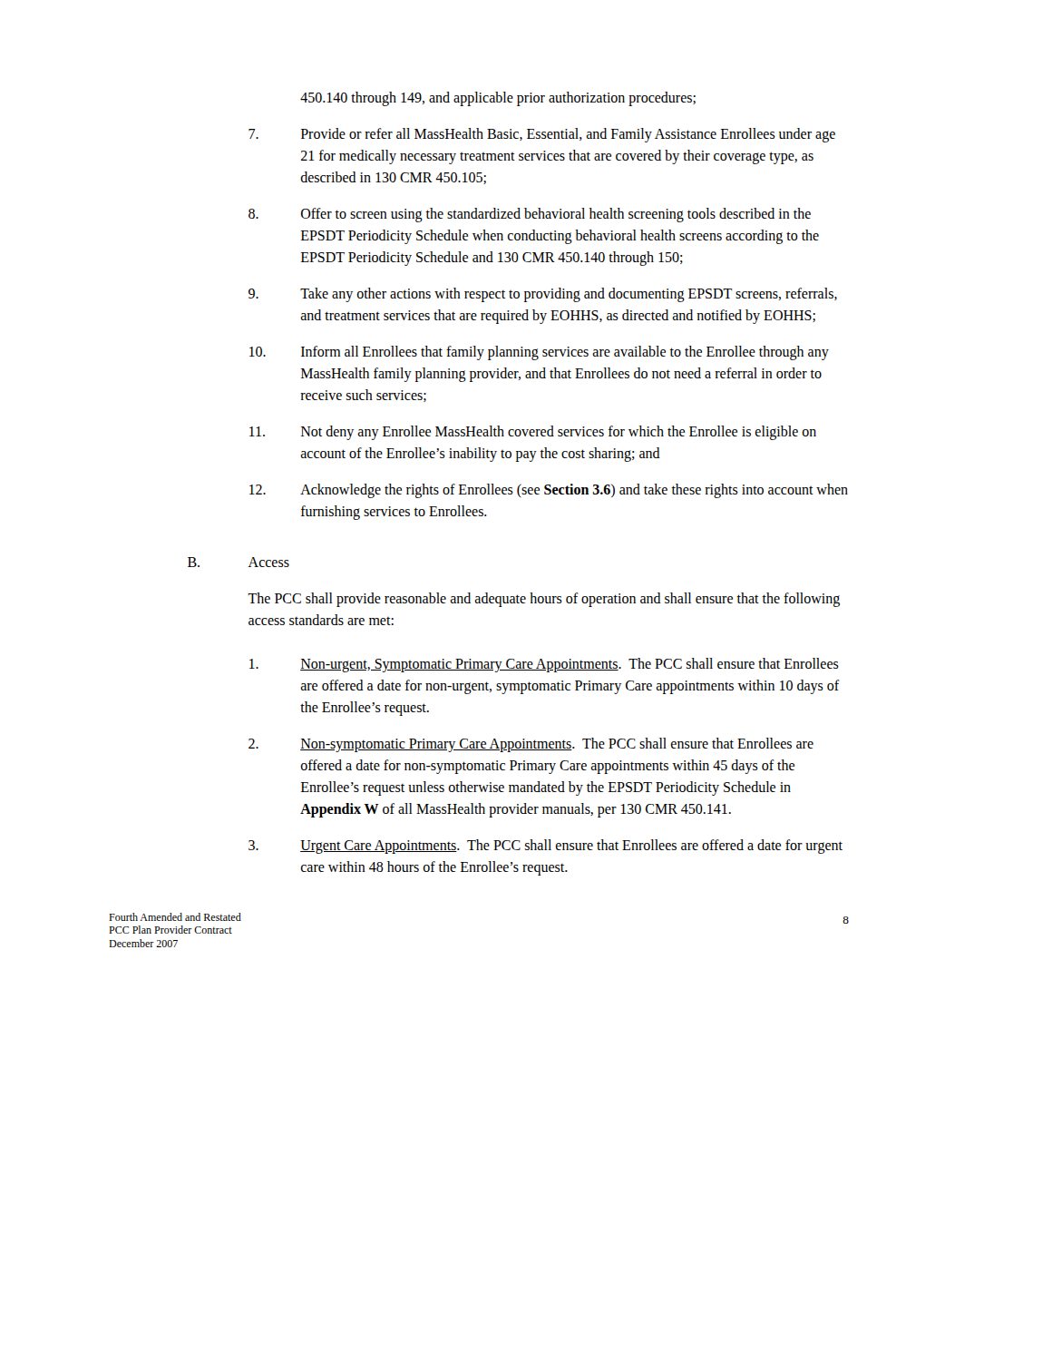450.140 through 149, and applicable prior authorization procedures;
7. Provide or refer all MassHealth Basic, Essential, and Family Assistance Enrollees under age 21 for medically necessary treatment services that are covered by their coverage type, as described in 130 CMR 450.105;
8. Offer to screen using the standardized behavioral health screening tools described in the EPSDT Periodicity Schedule when conducting behavioral health screens according to the EPSDT Periodicity Schedule and 130 CMR 450.140 through 150;
9. Take any other actions with respect to providing and documenting EPSDT screens, referrals, and treatment services that are required by EOHHS, as directed and notified by EOHHS;
10. Inform all Enrollees that family planning services are available to the Enrollee through any MassHealth family planning provider, and that Enrollees do not need a referral in order to receive such services;
11. Not deny any Enrollee MassHealth covered services for which the Enrollee is eligible on account of the Enrollee’s inability to pay the cost sharing; and
12. Acknowledge the rights of Enrollees (see Section 3.6) and take these rights into account when furnishing services to Enrollees.
B. Access
The PCC shall provide reasonable and adequate hours of operation and shall ensure that the following access standards are met:
1. Non-urgent, Symptomatic Primary Care Appointments. The PCC shall ensure that Enrollees are offered a date for non-urgent, symptomatic Primary Care appointments within 10 days of the Enrollee’s request.
2. Non-symptomatic Primary Care Appointments. The PCC shall ensure that Enrollees are offered a date for non-symptomatic Primary Care appointments within 45 days of the Enrollee’s request unless otherwise mandated by the EPSDT Periodicity Schedule in Appendix W of all MassHealth provider manuals, per 130 CMR 450.141.
3. Urgent Care Appointments. The PCC shall ensure that Enrollees are offered a date for urgent care within 48 hours of the Enrollee’s request.
Fourth Amended and Restated
PCC Plan Provider Contract
December 2007
8